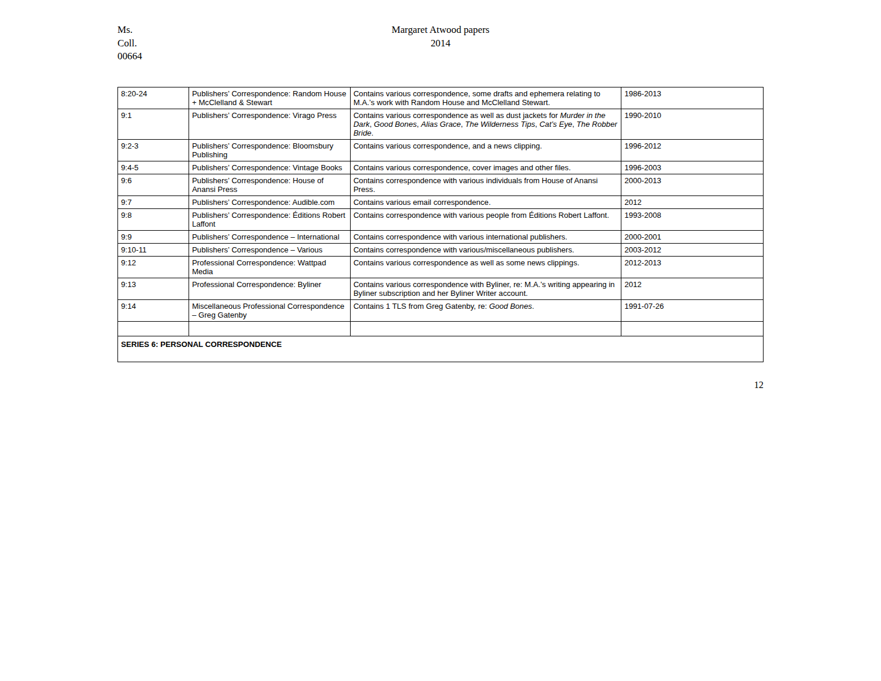Ms.
Coll.
00664
Margaret Atwood papers
2014
| 8:20-24 | Publishers’ Correspondence: Random House + McClelland & Stewart | Contains various correspondence, some drafts and ephemera relating to M.A.’s work with Random House and McClelland Stewart. | 1986-2013 |
| 9:1 | Publishers’ Correspondence: Virago Press | Contains various correspondence as well as dust jackets for Murder in the Dark , Good Bones , Alias Grace , The Wilderness Tips , Cat’s Eye , The Robber Bride . | 1990-2010 |
| 9:2-3 | Publishers’ Correspondence: Bloomsbury Publishing | Contains various correspondence, and a news clipping. | 1996-2012 |
| 9:4-5 | Publishers’ Correspondence: Vintage Books | Contains various correspondence, cover images and other files. | 1996-2003 |
| 9:6 | Publishers’ Correspondence: House of Anansi Press | Contains correspondence with various individuals from House of Anansi Press. | 2000-2013 |
| 9:7 | Publishers’ Correspondence: Audible.com | Contains various email correspondence. | 2012 |
| 9:8 | Publishers’ Correspondence: Éditions Robert Laffont | Contains correspondence with various people from Éditions Robert Laffont. | 1993-2008 |
| 9:9 | Publishers’ Correspondence – International | Contains correspondence with various international publishers. | 2000-2001 |
| 9:10-11 | Publishers’ Correspondence – Various | Contains correspondence with various/miscellaneous publishers. | 2003-2012 |
| 9:12 | Professional Correspondence: Wattpad Media | Contains various correspondence as well as some news clippings. | 2012-2013 |
| 9:13 | Professional Correspondence: Byliner | Contains various correspondence with Byliner, re: M.A.’s writing appearing in Byliner subscription and her Byliner Writer account. | 2012 |
| 9:14 | Miscellaneous Professional Correspondence – Greg Gatenby | Contains 1 TLS from Greg Gatenby, re: Good Bones . | 1991-07-26 |
| SERIES 6: PERSONAL CORRESPONDENCE |
12